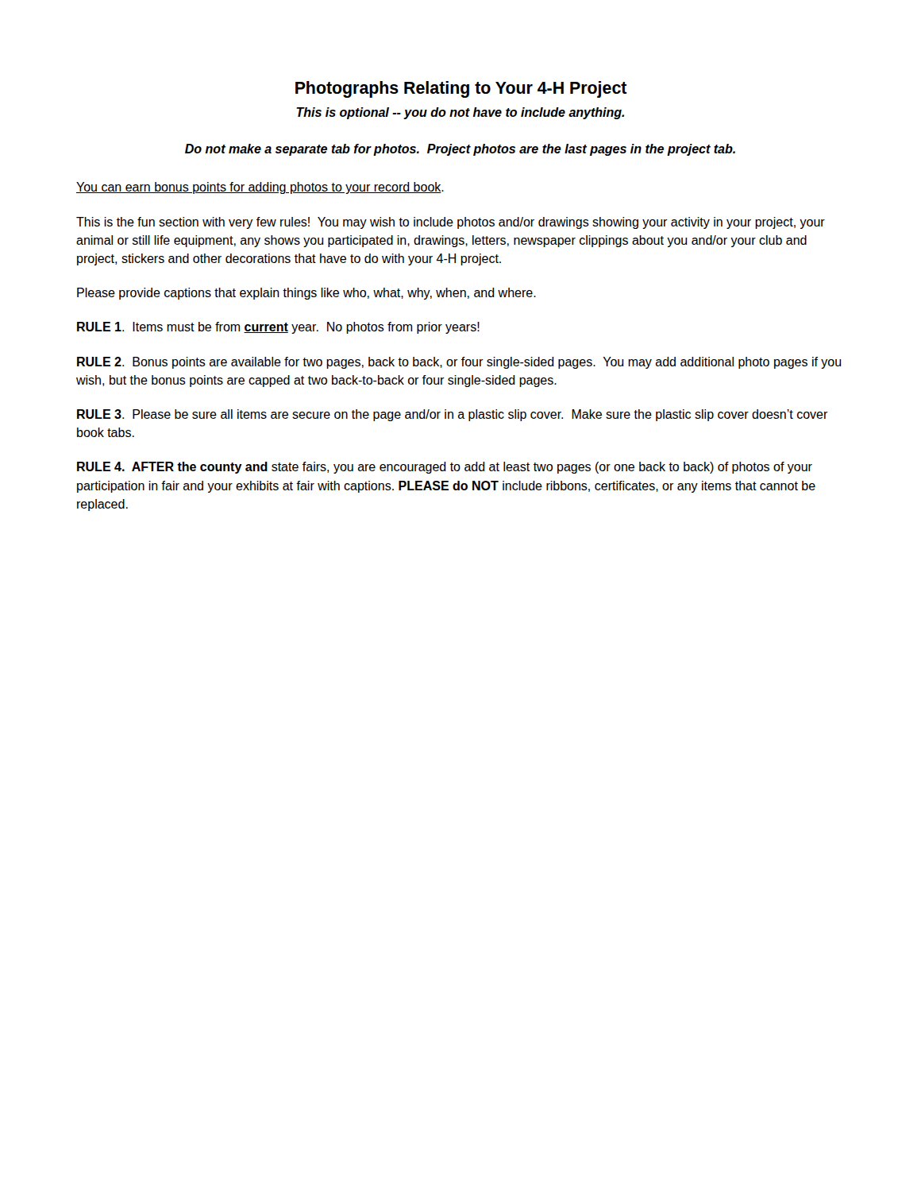Photographs Relating to Your 4-H Project
This is optional -- you do not have to include anything.
Do not make a separate tab for photos. Project photos are the last pages in the project tab.
You can earn bonus points for adding photos to your record book.
This is the fun section with very few rules! You may wish to include photos and/or drawings showing your activity in your project, your animal or still life equipment, any shows you participated in, drawings, letters, newspaper clippings about you and/or your club and project, stickers and other decorations that have to do with your 4-H project.
Please provide captions that explain things like who, what, why, when, and where.
RULE 1. Items must be from current year. No photos from prior years!
RULE 2. Bonus points are available for two pages, back to back, or four single-sided pages. You may add additional photo pages if you wish, but the bonus points are capped at two back-to-back or four single-sided pages.
RULE 3. Please be sure all items are secure on the page and/or in a plastic slip cover. Make sure the plastic slip cover doesn’t cover book tabs.
RULE 4. AFTER the county and state fairs, you are encouraged to add at least two pages (or one back to back) of photos of your participation in fair and your exhibits at fair with captions. PLEASE do NOT include ribbons, certificates, or any items that cannot be replaced.